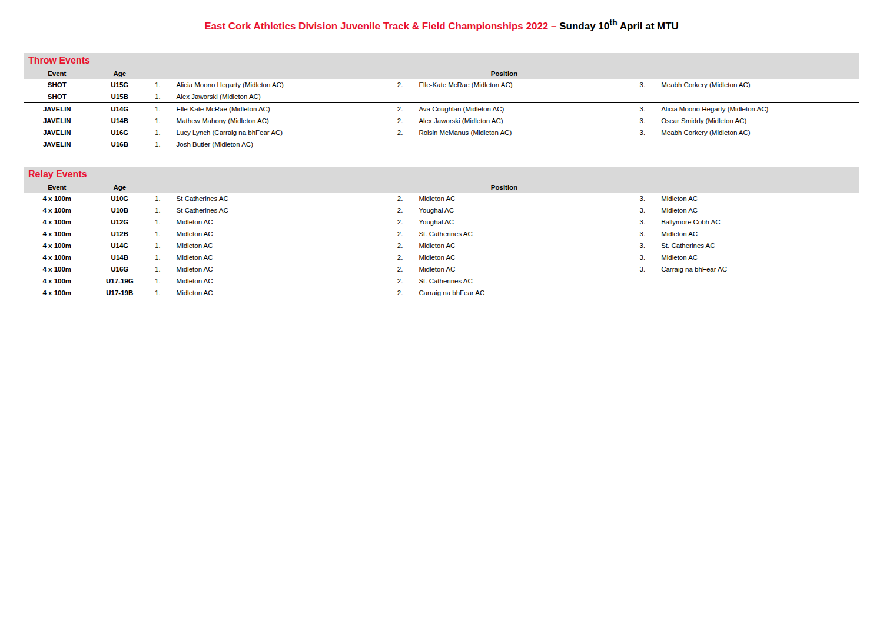East Cork Athletics Division Juvenile Track & Field Championships 2022 – Sunday 10th April at MTU
Throw Events
| Event | Age | Position |
| --- | --- | --- |
| SHOT | U15G | 1. | Alicia Moono Hegarty (Midleton AC) | 2. | Elle-Kate McRae (Midleton AC) | 3. | Meabh Corkery (Midleton AC) |
| SHOT | U15B | 1. | Alex Jaworski (Midleton AC) | | | | |
| JAVELIN | U14G | 1. | Elle-Kate McRae (Midleton AC) | 2. | Ava Coughlan (Midleton AC) | 3. | Alicia Moono Hegarty (Midleton AC) |
| JAVELIN | U14B | 1. | Mathew Mahony (Midleton AC) | 2. | Alex Jaworski (Midleton AC) | 3. | Oscar Smiddy (Midleton AC) |
| JAVELIN | U16G | 1. | Lucy Lynch (Carraig na bhFear AC) | 2. | Roisin McManus (Midleton AC) | 3. | Meabh Corkery (Midleton AC) |
| JAVELIN | U16B | 1. | Josh Butler (Midleton AC) | | | | |
Relay Events
| Event | Age | Position |
| --- | --- | --- |
| 4 x 100m | U10G | 1. | St Catherines AC | 2. | Midleton AC | 3. | Midleton AC |
| 4 x 100m | U10B | 1. | St Catherines AC | 2. | Youghal AC | 3. | Midleton AC |
| 4 x 100m | U12G | 1. | Midleton AC | 2. | Youghal AC | 3. | Ballymore Cobh AC |
| 4 x 100m | U12B | 1. | Midleton AC | 2. | St. Catherines AC | 3. | Midleton AC |
| 4 x 100m | U14G | 1. | Midleton AC | 2. | Midleton AC | 3. | St. Catherines AC |
| 4 x 100m | U14B | 1. | Midleton AC | 2. | Midleton AC | 3. | Midleton AC |
| 4 x 100m | U16G | 1. | Midleton AC | 2. | Midleton AC | 3. | Carraig na bhFear AC |
| 4 x 100m | U17-19G | 1. | Midleton AC | 2. | St. Catherines AC | | |
| 4 x 100m | U17-19B | 1. | Midleton AC | 2. | Carraig na bhFear AC | | |